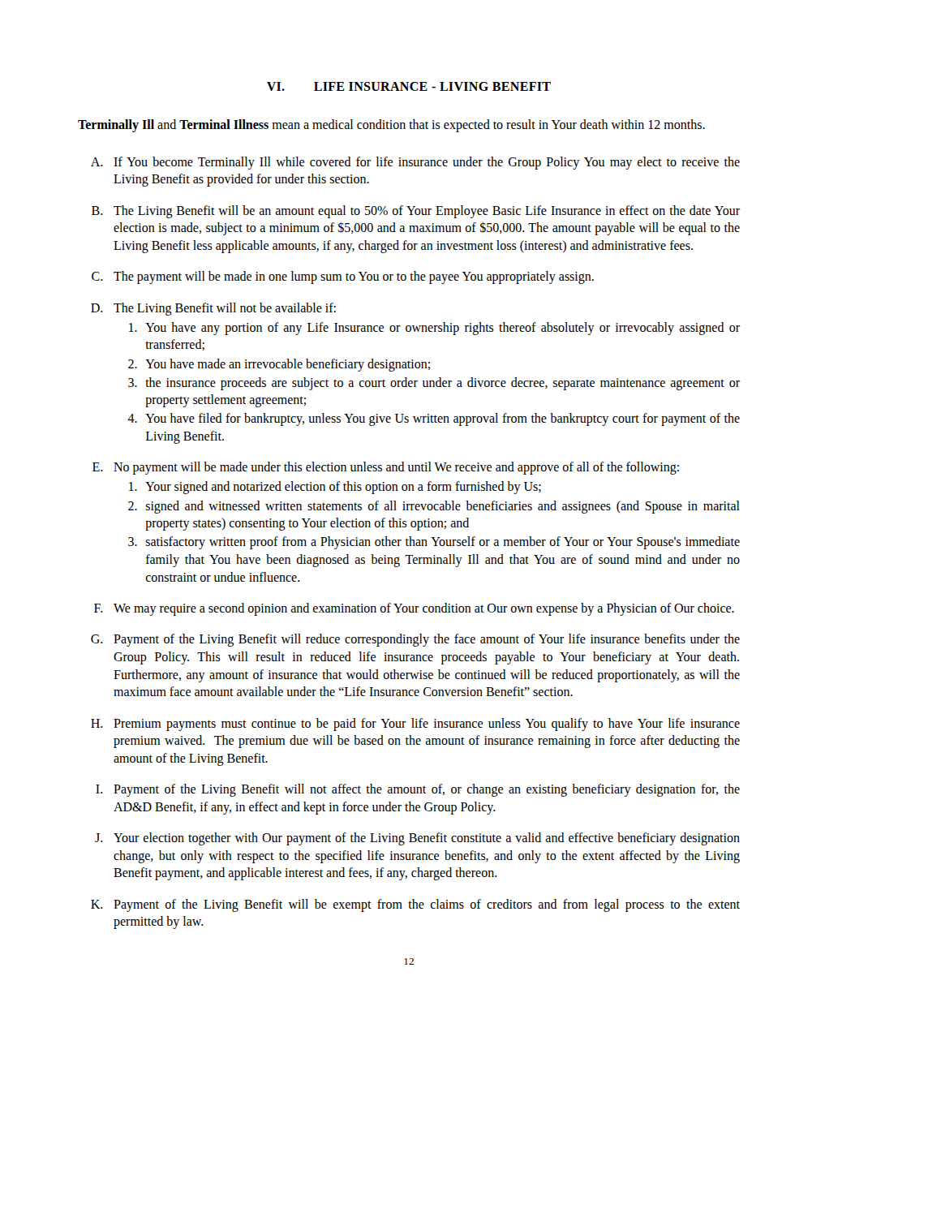VI. LIFE INSURANCE - LIVING BENEFIT
Terminally Ill and Terminal Illness mean a medical condition that is expected to result in Your death within 12 months.
If You become Terminally Ill while covered for life insurance under the Group Policy You may elect to receive the Living Benefit as provided for under this section.
The Living Benefit will be an amount equal to 50% of Your Employee Basic Life Insurance in effect on the date Your election is made, subject to a minimum of $5,000 and a maximum of $50,000. The amount payable will be equal to the Living Benefit less applicable amounts, if any, charged for an investment loss (interest) and administrative fees.
The payment will be made in one lump sum to You or to the payee You appropriately assign.
The Living Benefit will not be available if:
You have any portion of any Life Insurance or ownership rights thereof absolutely or irrevocably assigned or transferred;
You have made an irrevocable beneficiary designation;
the insurance proceeds are subject to a court order under a divorce decree, separate maintenance agreement or property settlement agreement;
You have filed for bankruptcy, unless You give Us written approval from the bankruptcy court for payment of the Living Benefit.
No payment will be made under this election unless and until We receive and approve of all of the following:
Your signed and notarized election of this option on a form furnished by Us;
signed and witnessed written statements of all irrevocable beneficiaries and assignees (and Spouse in marital property states) consenting to Your election of this option; and
satisfactory written proof from a Physician other than Yourself or a member of Your or Your Spouse's immediate family that You have been diagnosed as being Terminally Ill and that You are of sound mind and under no constraint or undue influence.
We may require a second opinion and examination of Your condition at Our own expense by a Physician of Our choice.
Payment of the Living Benefit will reduce correspondingly the face amount of Your life insurance benefits under the Group Policy. This will result in reduced life insurance proceeds payable to Your beneficiary at Your death. Furthermore, any amount of insurance that would otherwise be continued will be reduced proportionately, as will the maximum face amount available under the “Life Insurance Conversion Benefit” section.
Premium payments must continue to be paid for Your life insurance unless You qualify to have Your life insurance premium waived. The premium due will be based on the amount of insurance remaining in force after deducting the amount of the Living Benefit.
Payment of the Living Benefit will not affect the amount of, or change an existing beneficiary designation for, the AD&D Benefit, if any, in effect and kept in force under the Group Policy.
Your election together with Our payment of the Living Benefit constitute a valid and effective beneficiary designation change, but only with respect to the specified life insurance benefits, and only to the extent affected by the Living Benefit payment, and applicable interest and fees, if any, charged thereon.
Payment of the Living Benefit will be exempt from the claims of creditors and from legal process to the extent permitted by law.
12